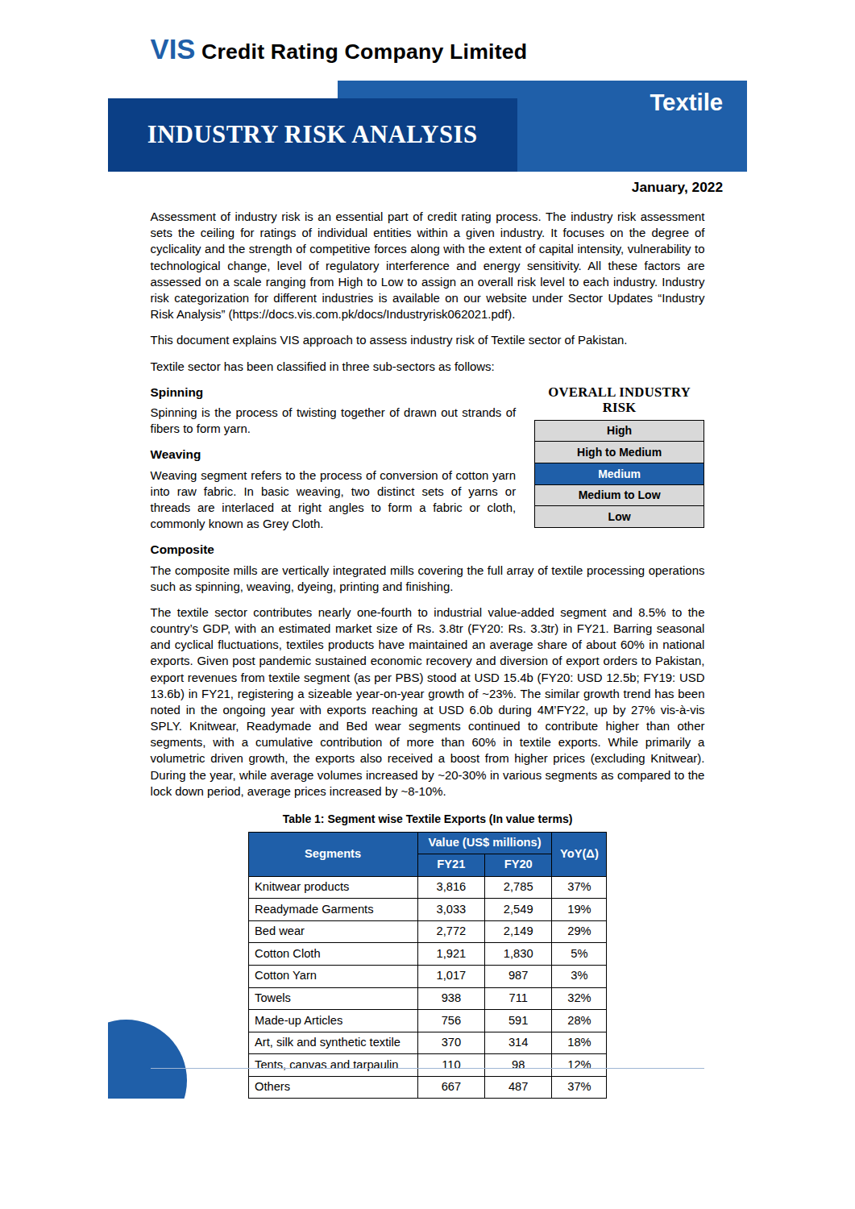VIS Credit Rating Company Limited
INDUSTRY RISK ANALYSIS
Textile
January, 2022
Assessment of industry risk is an essential part of credit rating process. The industry risk assessment sets the ceiling for ratings of individual entities within a given industry. It focuses on the degree of cyclicality and the strength of competitive forces along with the extent of capital intensity, vulnerability to technological change, level of regulatory interference and energy sensitivity. All these factors are assessed on a scale ranging from High to Low to assign an overall risk level to each industry. Industry risk categorization for different industries is available on our website under Sector Updates “Industry Risk Analysis” (https://docs.vis.com.pk/docs/Industryrisk062021.pdf).
This document explains VIS approach to assess industry risk of Textile sector of Pakistan.
Textile sector has been classified in three sub-sectors as follows:
OVERALL INDUSTRY RISK
| High |
| High to Medium |
| Medium |
| Medium to Low |
| Low |
Spinning
Spinning is the process of twisting together of drawn out strands of fibers to form yarn.
Weaving
Weaving segment refers to the process of conversion of cotton yarn into raw fabric. In basic weaving, two distinct sets of yarns or threads are interlaced at right angles to form a fabric or cloth, commonly known as Grey Cloth.
Composite
The composite mills are vertically integrated mills covering the full array of textile processing operations such as spinning, weaving, dyeing, printing and finishing.
The textile sector contributes nearly one-fourth to industrial value-added segment and 8.5% to the country’s GDP, with an estimated market size of Rs. 3.8tr (FY20: Rs. 3.3tr) in FY21. Barring seasonal and cyclical fluctuations, textiles products have maintained an average share of about 60% in national exports. Given post pandemic sustained economic recovery and diversion of export orders to Pakistan, export revenues from textile segment (as per PBS) stood at USD 15.4b (FY20: USD 12.5b; FY19: USD 13.6b) in FY21, registering a sizeable year-on-year growth of ~23%. The similar growth trend has been noted in the ongoing year with exports reaching at USD 6.0b during 4M’FY22, up by 27% vis-à-vis SPLY. Knitwear, Readymade and Bed wear segments continued to contribute higher than other segments, with a cumulative contribution of more than 60% in textile exports. While primarily a volumetric driven growth, the exports also received a boost from higher prices (excluding Knitwear). During the year, while average volumes increased by ~20-30% in various segments as compared to the lock down period, average prices increased by ~8-10%.
Table 1: Segment wise Textile Exports (In value terms)
| Segments | Value (US$ millions) | YoY(Δ) |
| --- | --- | --- |
| FY21 | FY20 |
| Knitwear products | 3,816 | 2,785 | 37% |
| Readymade Garments | 3,033 | 2,549 | 19% |
| Bed wear | 2,772 | 2,149 | 29% |
| Cotton Cloth | 1,921 | 1,830 | 5% |
| Cotton Yarn | 1,017 | 987 | 3% |
| Towels | 938 | 711 | 32% |
| Made-up Articles | 756 | 591 | 28% |
| Art, silk and synthetic textile | 370 | 314 | 18% |
| Tents, canvas and tarpaulin | 110 | 98 | 12% |
| Others | 667 | 487 | 37% |